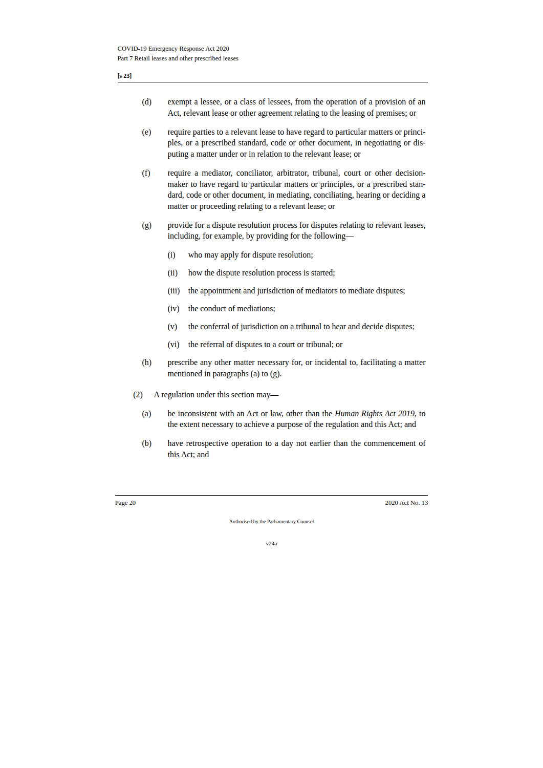COVID-19 Emergency Response Act 2020
Part 7 Retail leases and other prescribed leases
[s 23]
(d)
exempt a lessee, or a class of lessees, from the operation of a provision of an Act, relevant lease or other agreement relating to the leasing of premises; or
(e)
require parties to a relevant lease to have regard to particular matters or principles, or a prescribed standard, code or other document, in negotiating or disputing a matter under or in relation to the relevant lease; or
(f)
require a mediator, conciliator, arbitrator, tribunal, court or other decision-maker to have regard to particular matters or principles, or a prescribed standard, code or other document, in mediating, conciliating, hearing or deciding a matter or proceeding relating to a relevant lease; or
(g)
provide for a dispute resolution process for disputes relating to relevant leases, including, for example, by providing for the following—
(i)
who may apply for dispute resolution;
(ii)
how the dispute resolution process is started;
(iii)
the appointment and jurisdiction of mediators to mediate disputes;
(iv)
the conduct of mediations;
(v)
the conferral of jurisdiction on a tribunal to hear and decide disputes;
(vi)
the referral of disputes to a court or tribunal; or
(h)
prescribe any other matter necessary for, or incidental to, facilitating a matter mentioned in paragraphs (a) to (g).
(2)
A regulation under this section may—
(a)
be inconsistent with an Act or law, other than the Human Rights Act 2019, to the extent necessary to achieve a purpose of the regulation and this Act; and
(b)
have retrospective operation to a day not earlier than the commencement of this Act; and
Page 20
2020 Act No. 13
Authorised by the Parliamentary Counsel
v24a